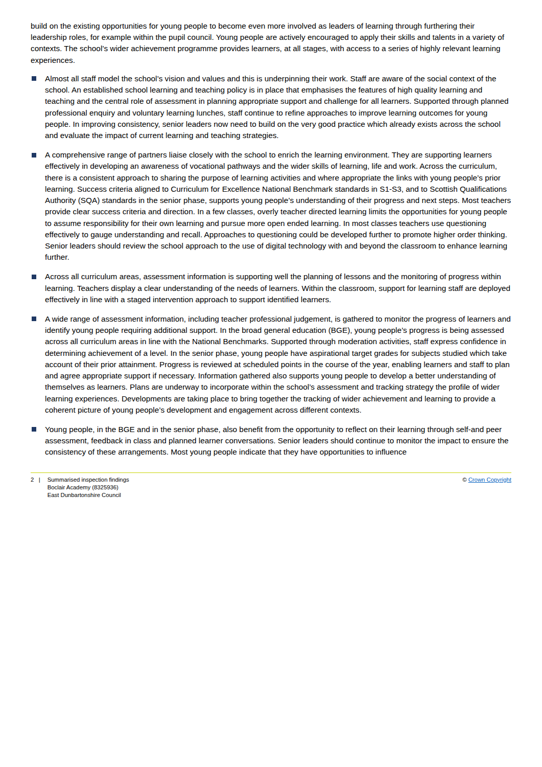build on the existing opportunities for young people to become even more involved as leaders of learning through furthering their leadership roles, for example within the pupil council. Young people are actively encouraged to apply their skills and talents in a variety of contexts. The school’s wider achievement programme provides learners, at all stages, with access to a series of highly relevant learning experiences.
Almost all staff model the school’s vision and values and this is underpinning their work. Staff are aware of the social context of the school. An established school learning and teaching policy is in place that emphasises the features of high quality learning and teaching and the central role of assessment in planning appropriate support and challenge for all learners. Supported through planned professional enquiry and voluntary learning lunches, staff continue to refine approaches to improve learning outcomes for young people. In improving consistency, senior leaders now need to build on the very good practice which already exists across the school and evaluate the impact of current learning and teaching strategies.
A comprehensive range of partners liaise closely with the school to enrich the learning environment. They are supporting learners effectively in developing an awareness of vocational pathways and the wider skills of learning, life and work. Across the curriculum, there is a consistent approach to sharing the purpose of learning activities and where appropriate the links with young people’s prior learning. Success criteria aligned to Curriculum for Excellence National Benchmark standards in S1-S3, and to Scottish Qualifications Authority (SQA) standards in the senior phase, supports young people’s understanding of their progress and next steps. Most teachers provide clear success criteria and direction. In a few classes, overly teacher directed learning limits the opportunities for young people to assume responsibility for their own learning and pursue more open ended learning. In most classes teachers use questioning effectively to gauge understanding and recall. Approaches to questioning could be developed further to promote higher order thinking. Senior leaders should review the school approach to the use of digital technology with and beyond the classroom to enhance learning further.
Across all curriculum areas, assessment information is supporting well the planning of lessons and the monitoring of progress within learning. Teachers display a clear understanding of the needs of learners. Within the classroom, support for learning staff are deployed effectively in line with a staged intervention approach to support identified learners.
A wide range of assessment information, including teacher professional judgement, is gathered to monitor the progress of learners and identify young people requiring additional support. In the broad general education (BGE), young people’s progress is being assessed across all curriculum areas in line with the National Benchmarks. Supported through moderation activities, staff express confidence in determining achievement of a level. In the senior phase, young people have aspirational target grades for subjects studied which take account of their prior attainment. Progress is reviewed at scheduled points in the course of the year, enabling learners and staff to plan and agree appropriate support if necessary. Information gathered also supports young people to develop a better understanding of themselves as learners. Plans are underway to incorporate within the school’s assessment and tracking strategy the profile of wider learning experiences. Developments are taking place to bring together the tracking of wider achievement and learning to provide a coherent picture of young people’s development and engagement across different contexts.
Young people, in the BGE and in the senior phase, also benefit from the opportunity to reflect on their learning through self-and peer assessment, feedback in class and planned learner conversations. Senior leaders should continue to monitor the impact to ensure the consistency of these arrangements. Most young people indicate that they have opportunities to influence
2 |
Summarised inspection findings
Boclair Academy (8325936)
East Dunbartonshire Council
© Crown Copyright